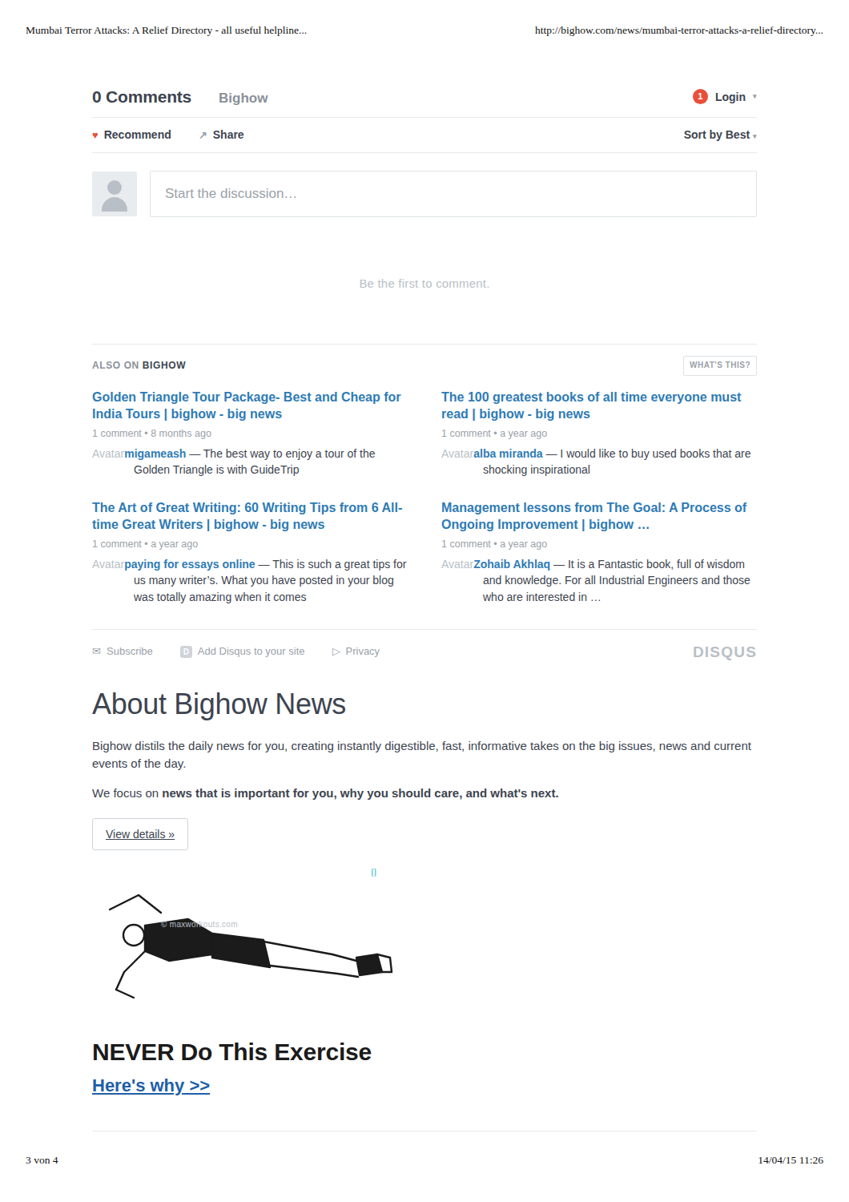Mumbai Terror Attacks: A Relief Directory - all useful helpline...
http://bighow.com/news/mumbai-terror-attacks-a-relief-directory...
0 Comments Bighow
1 Login ▾
♥Recommend ↗Share
Sort by Best ▾
Start the discussion…
Be the first to comment.
ALSO ON BIGHOW
WHAT'S THIS?
Golden Triangle Tour Package- Best and Cheap for India Tours | bighow - big news
1 comment • 8 months ago
Avatar migameash — The best way to enjoy a tour of the Golden Triangle is with GuideTrip
The 100 greatest books of all time everyone must read | bighow - big news
1 comment • a year ago
Avatar alba miranda — I would like to buy used books that are shocking inspirational
The Art of Great Writing: 60 Writing Tips from 6 All-time Great Writers | bighow - big news
1 comment • a year ago
Avatar paying for essays online — This is such a great tips for us many writer’s. What you have posted in your blog was totally amazing when it comes
Management lessons from The Goal: A Process of Ongoing Improvement | bighow …
1 comment • a year ago
Avatar Zohaib Akhlaq — It is a Fantastic book, full of wisdom and knowledge. For all Industrial Engineers and those who are interested in …
✉Subscribe DAdd Disqus to your site ▷Privacy
DISQUS
About Bighow News
Bighow distils the daily news for you, creating instantly digestible, fast, informative takes on the big issues, news and current events of the day.
We focus on news that is important for you, why you should care, and what's next.
View details »
⌷
© maxworkouts.com
NEVER Do This Exercise
Here's why >>
3 von 4
14/04/15 11:26